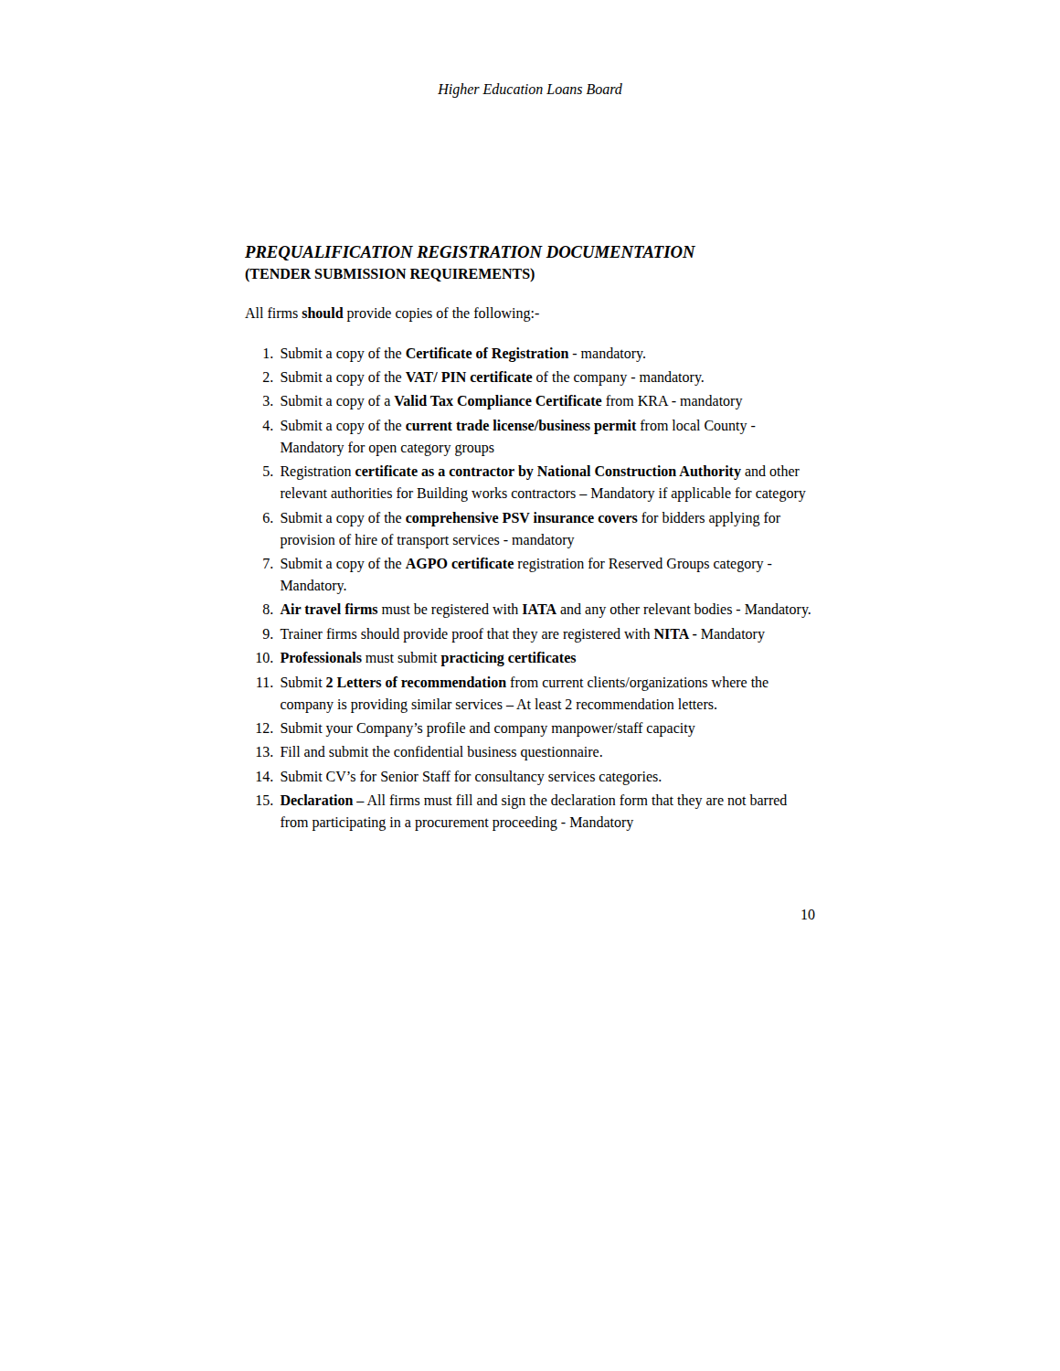Higher Education Loans Board
PREQUALIFICATION REGISTRATION DOCUMENTATION
(TENDER SUBMISSION REQUIREMENTS)
All firms should provide copies of the following:-
Submit a copy of the Certificate of Registration - mandatory.
Submit a copy of the VAT/ PIN certificate of the company - mandatory.
Submit a copy of a Valid Tax Compliance Certificate from KRA - mandatory
Submit a copy of the current trade license/business permit from local County - Mandatory for open category groups
Registration certificate as a contractor by National Construction Authority and other relevant authorities for Building works contractors – Mandatory if applicable for category
Submit a copy of the comprehensive PSV insurance covers for bidders applying for provision of hire of transport services - mandatory
Submit a copy of the AGPO certificate registration for Reserved Groups category - Mandatory.
Air travel firms must be registered with IATA and any other relevant bodies - Mandatory.
Trainer firms should provide proof that they are registered with NITA - Mandatory
Professionals must submit practicing certificates
Submit 2 Letters of recommendation from current clients/organizations where the company is providing similar services – At least 2 recommendation letters.
Submit your Company’s profile and company manpower/staff capacity
Fill and submit the confidential business questionnaire.
Submit CV’s for Senior Staff for consultancy services categories.
Declaration – All firms must fill and sign the declaration form that they are not barred from participating in a procurement proceeding - Mandatory
10